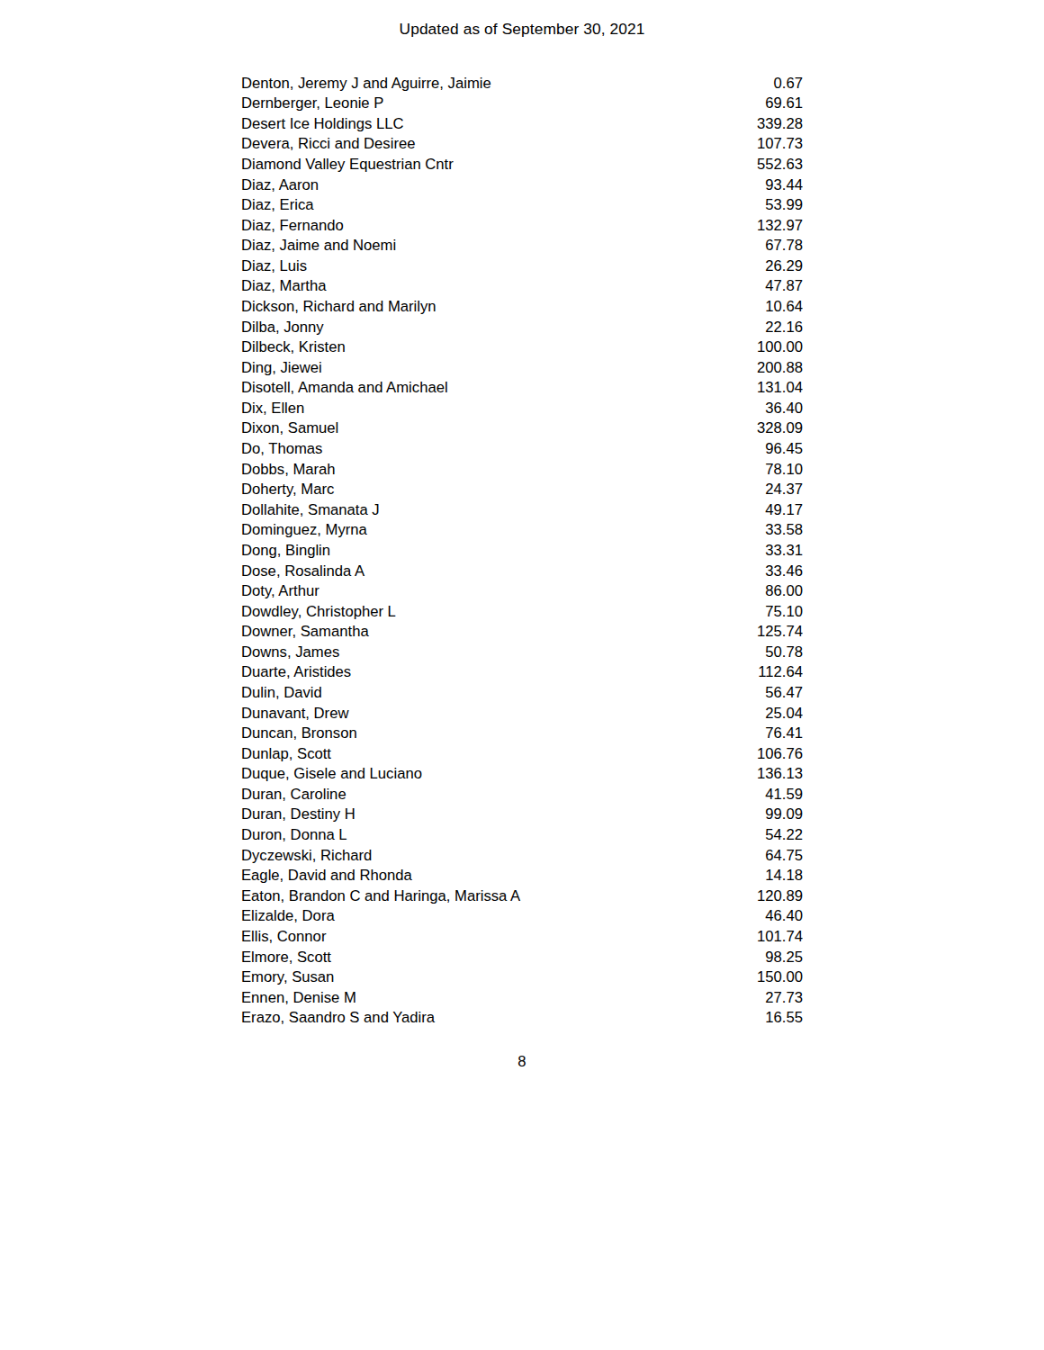Updated as of September 30, 2021
| Denton, Jeremy J and Aguirre, Jaimie | 0.67 |
| Dernberger, Leonie P | 69.61 |
| Desert Ice Holdings LLC | 339.28 |
| Devera, Ricci and Desiree | 107.73 |
| Diamond Valley Equestrian Cntr | 552.63 |
| Diaz, Aaron | 93.44 |
| Diaz, Erica | 53.99 |
| Diaz, Fernando | 132.97 |
| Diaz, Jaime and Noemi | 67.78 |
| Diaz, Luis | 26.29 |
| Diaz, Martha | 47.87 |
| Dickson, Richard and Marilyn | 10.64 |
| Dilba, Jonny | 22.16 |
| Dilbeck, Kristen | 100.00 |
| Ding, Jiewei | 200.88 |
| Disotell, Amanda and Amichael | 131.04 |
| Dix, Ellen | 36.40 |
| Dixon, Samuel | 328.09 |
| Do, Thomas | 96.45 |
| Dobbs, Marah | 78.10 |
| Doherty, Marc | 24.37 |
| Dollahite, Smanata J | 49.17 |
| Dominguez, Myrna | 33.58 |
| Dong, Binglin | 33.31 |
| Dose, Rosalinda A | 33.46 |
| Doty, Arthur | 86.00 |
| Dowdley, Christopher L | 75.10 |
| Downer, Samantha | 125.74 |
| Downs, James | 50.78 |
| Duarte, Aristides | 112.64 |
| Dulin, David | 56.47 |
| Dunavant, Drew | 25.04 |
| Duncan, Bronson | 76.41 |
| Dunlap, Scott | 106.76 |
| Duque, Gisele and Luciano | 136.13 |
| Duran, Caroline | 41.59 |
| Duran, Destiny H | 99.09 |
| Duron, Donna L | 54.22 |
| Dyczewski, Richard | 64.75 |
| Eagle, David and Rhonda | 14.18 |
| Eaton, Brandon C and Haringa, Marissa A | 120.89 |
| Elizalde, Dora | 46.40 |
| Ellis, Connor | 101.74 |
| Elmore, Scott | 98.25 |
| Emory, Susan | 150.00 |
| Ennen, Denise M | 27.73 |
| Erazo, Saandro S and Yadira | 16.55 |
8